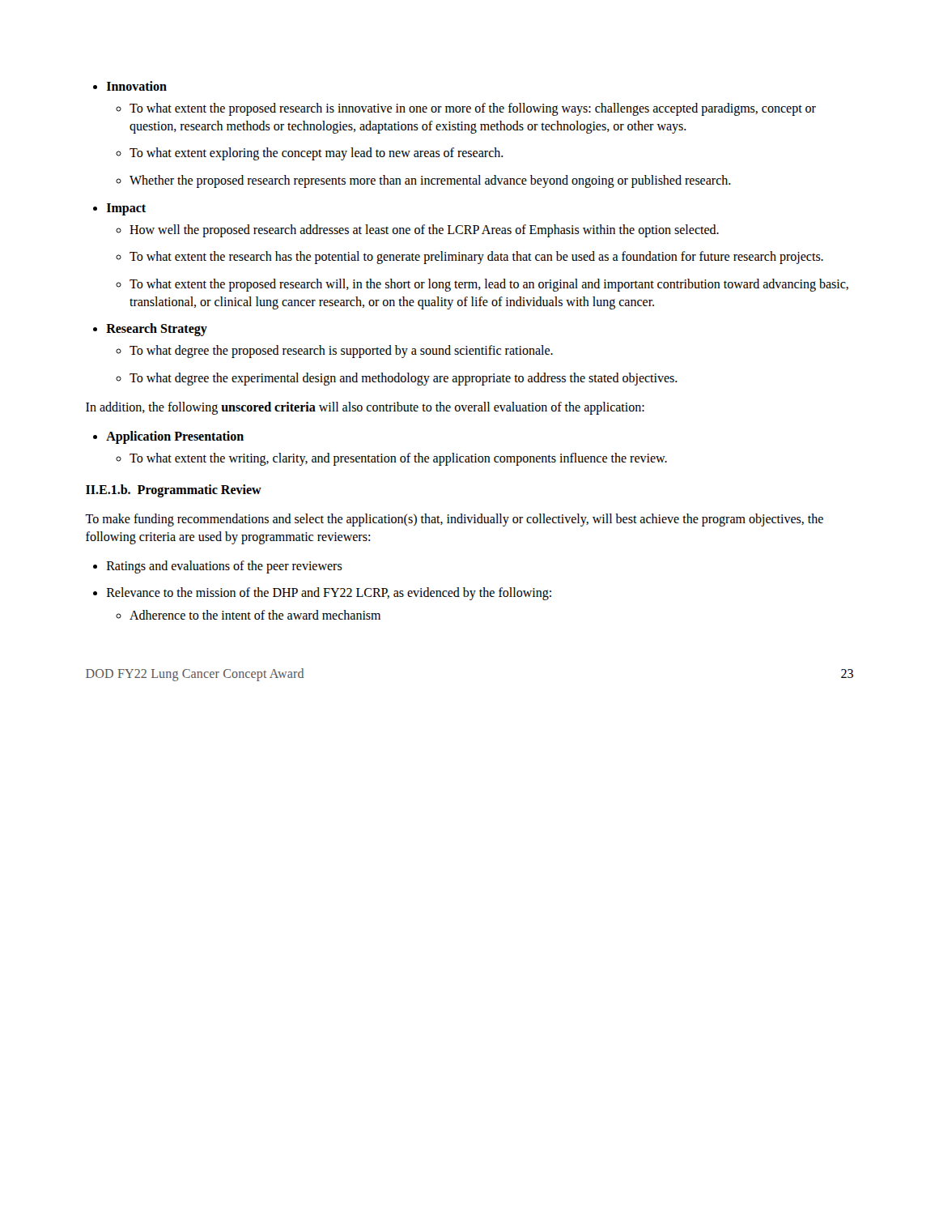Innovation
To what extent the proposed research is innovative in one or more of the following ways: challenges accepted paradigms, concept or question, research methods or technologies, adaptations of existing methods or technologies, or other ways.
To what extent exploring the concept may lead to new areas of research.
Whether the proposed research represents more than an incremental advance beyond ongoing or published research.
Impact
How well the proposed research addresses at least one of the LCRP Areas of Emphasis within the option selected.
To what extent the research has the potential to generate preliminary data that can be used as a foundation for future research projects.
To what extent the proposed research will, in the short or long term, lead to an original and important contribution toward advancing basic, translational, or clinical lung cancer research, or on the quality of life of individuals with lung cancer.
Research Strategy
To what degree the proposed research is supported by a sound scientific rationale.
To what degree the experimental design and methodology are appropriate to address the stated objectives.
In addition, the following unscored criteria will also contribute to the overall evaluation of the application:
Application Presentation
To what extent the writing, clarity, and presentation of the application components influence the review.
II.E.1.b. Programmatic Review
To make funding recommendations and select the application(s) that, individually or collectively, will best achieve the program objectives, the following criteria are used by programmatic reviewers:
Ratings and evaluations of the peer reviewers
Relevance to the mission of the DHP and FY22 LCRP, as evidenced by the following:
Adherence to the intent of the award mechanism
DOD FY22 Lung Cancer Concept Award 23